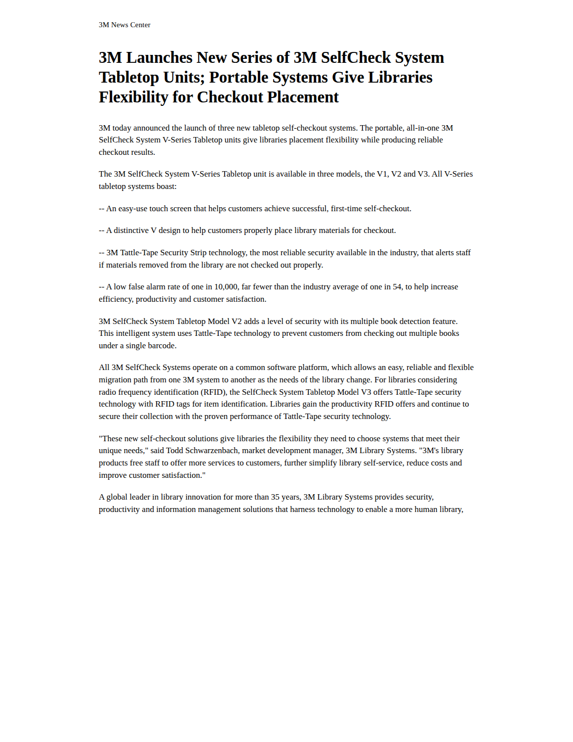3M News Center
3M Launches New Series of 3M SelfCheck System Tabletop Units; Portable Systems Give Libraries Flexibility for Checkout Placement
3M today announced the launch of three new tabletop self-checkout systems. The portable, all-in-one 3M SelfCheck System V-Series Tabletop units give libraries placement flexibility while producing reliable checkout results.
The 3M SelfCheck System V-Series Tabletop unit is available in three models, the V1, V2 and V3. All V-Series tabletop systems boast:
-- An easy-use touch screen that helps customers achieve successful, first-time self-checkout.
-- A distinctive V design to help customers properly place library materials for checkout.
-- 3M Tattle-Tape Security Strip technology, the most reliable security available in the industry, that alerts staff if materials removed from the library are not checked out properly.
-- A low false alarm rate of one in 10,000, far fewer than the industry average of one in 54, to help increase efficiency, productivity and customer satisfaction.
3M SelfCheck System Tabletop Model V2 adds a level of security with its multiple book detection feature. This intelligent system uses Tattle-Tape technology to prevent customers from checking out multiple books under a single barcode.
All 3M SelfCheck Systems operate on a common software platform, which allows an easy, reliable and flexible migration path from one 3M system to another as the needs of the library change. For libraries considering radio frequency identification (RFID), the SelfCheck System Tabletop Model V3 offers Tattle-Tape security technology with RFID tags for item identification. Libraries gain the productivity RFID offers and continue to secure their collection with the proven performance of Tattle-Tape security technology.
"These new self-checkout solutions give libraries the flexibility they need to choose systems that meet their unique needs," said Todd Schwarzenbach, market development manager, 3M Library Systems. "3M's library products free staff to offer more services to customers, further simplify library self-service, reduce costs and improve customer satisfaction."
A global leader in library innovation for more than 35 years, 3M Library Systems provides security, productivity and information management solutions that harness technology to enable a more human library,